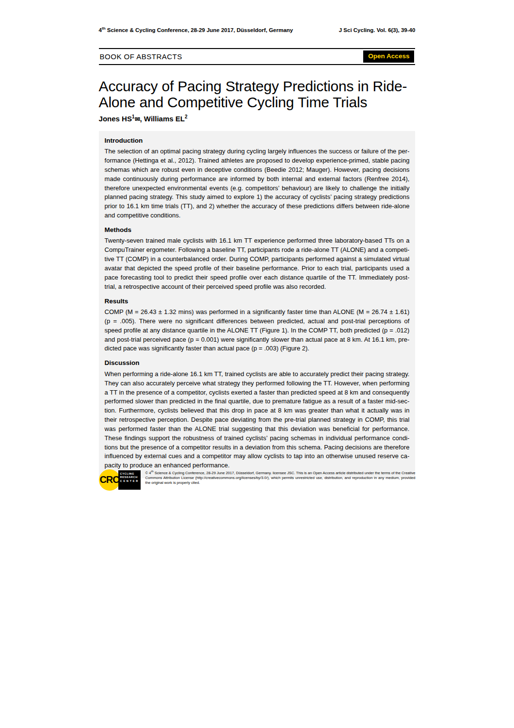4th Science & Cycling Conference, 28-29 June 2017, Düsseldorf, Germany
J Sci Cycling. Vol. 6(3), 39-40
BOOK OF ABSTRACTS
Open Access
Accuracy of Pacing Strategy Predictions in Ride-Alone and Competitive Cycling Time Trials
Jones HS1✉, Williams EL2
Introduction
The selection of an optimal pacing strategy during cycling largely influences the success or failure of the performance (Hettinga et al., 2012). Trained athletes are proposed to develop experience-primed, stable pacing schemas which are robust even in deceptive conditions (Beedie 2012; Mauger). However, pacing decisions made continuously during performance are informed by both internal and external factors (Renfree 2014), therefore unexpected environmental events (e.g. competitors’ behaviour) are likely to challenge the initially planned pacing strategy. This study aimed to explore 1) the accuracy of cyclists’ pacing strategy predictions prior to 16.1 km time trials (TT), and 2) whether the accuracy of these predictions differs between ride-alone and competitive conditions.
Methods
Twenty-seven trained male cyclists with 16.1 km TT experience performed three laboratory-based TTs on a CompuTrainer ergometer. Following a baseline TT, participants rode a ride-alone TT (ALONE) and a competitive TT (COMP) in a counterbalanced order. During COMP, participants performed against a simulated virtual avatar that depicted the speed profile of their baseline performance. Prior to each trial, participants used a pace forecasting tool to predict their speed profile over each distance quartile of the TT. Immediately post-trial, a retrospective account of their perceived speed profile was also recorded.
Results
COMP (M = 26.43 ± 1.32 mins) was performed in a significantly faster time than ALONE (M = 26.74 ± 1.61) (p = .005). There were no significant differences between predicted, actual and post-trial perceptions of speed profile at any distance quartile in the ALONE TT (Figure 1). In the COMP TT, both predicted (p = .012) and post-trial perceived pace (p = 0.001) were significantly slower than actual pace at 8 km. At 16.1 km, predicted pace was significantly faster than actual pace (p = .003) (Figure 2).
Discussion
When performing a ride-alone 16.1 km TT, trained cyclists are able to accurately predict their pacing strategy. They can also accurately perceive what strategy they performed following the TT. However, when performing a TT in the presence of a competitor, cyclists exerted a faster than predicted speed at 8 km and consequently performed slower than predicted in the final quartile, due to premature fatigue as a result of a faster mid-section. Furthermore, cyclists believed that this drop in pace at 8 km was greater than what it actually was in their retrospective perception. Despite pace deviating from the pre-trial planned strategy in COMP, this trial was performed faster than the ALONE trial suggesting that this deviation was beneficial for performance. These findings support the robustness of trained cyclists’ pacing schemas in individual performance conditions but the presence of a competitor results in a deviation from this schema. Pacing decisions are therefore influenced by external cues and a competitor may allow cyclists to tap into an otherwise unused reserve capacity to produce an enhanced performance.
CRC
CYCLING
RESEARCH
C E N T E R
© 4th Science & Cycling Conference, 28-29 June 2017, Düsseldorf, Germany. licensee JSC. This is an Open Access article distributed under the terms of the Creative Commons Attribution License (http://creativecommons.org/licenses/by/3.0/), which permits unrestricted use, distribution, and reproduction in any medium, provided the original work is properly cited.